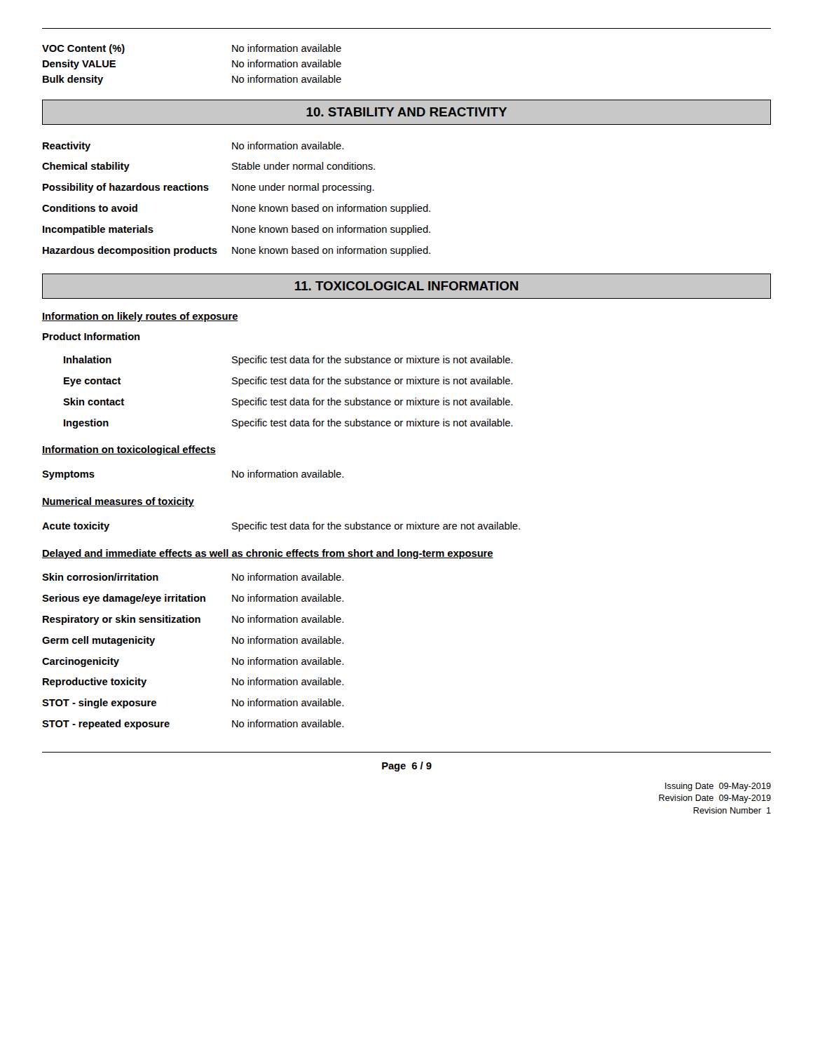| VOC Content (%) | No information available |
| Density VALUE | No information available |
| Bulk density | No information available |
10. STABILITY AND REACTIVITY
| Reactivity | No information available. |
| Chemical stability | Stable under normal conditions. |
| Possibility of hazardous reactions | None under normal processing. |
| Conditions to avoid | None known based on information supplied. |
| Incompatible materials | None known based on information supplied. |
| Hazardous decomposition products | None known based on information supplied. |
11. TOXICOLOGICAL INFORMATION
Information on likely routes of exposure
Product Information
| Inhalation | Specific test data for the substance or mixture is not available. |
| Eye contact | Specific test data for the substance or mixture is not available. |
| Skin contact | Specific test data for the substance or mixture is not available. |
| Ingestion | Specific test data for the substance or mixture is not available. |
Information on toxicological effects
| Symptoms | No information available. |
Numerical measures of toxicity
| Acute toxicity | Specific test data for the substance or mixture are not available. |
Delayed and immediate effects as well as chronic effects from short and long-term exposure
| Skin corrosion/irritation | No information available. |
| Serious eye damage/eye irritation | No information available. |
| Respiratory or skin sensitization | No information available. |
| Germ cell mutagenicity | No information available. |
| Carcinogenicity | No information available. |
| Reproductive toxicity | No information available. |
| STOT - single exposure | No information available. |
| STOT - repeated exposure | No information available. |
Page 6 / 9
Issuing Date 09-May-2019
Revision Date 09-May-2019
Revision Number 1